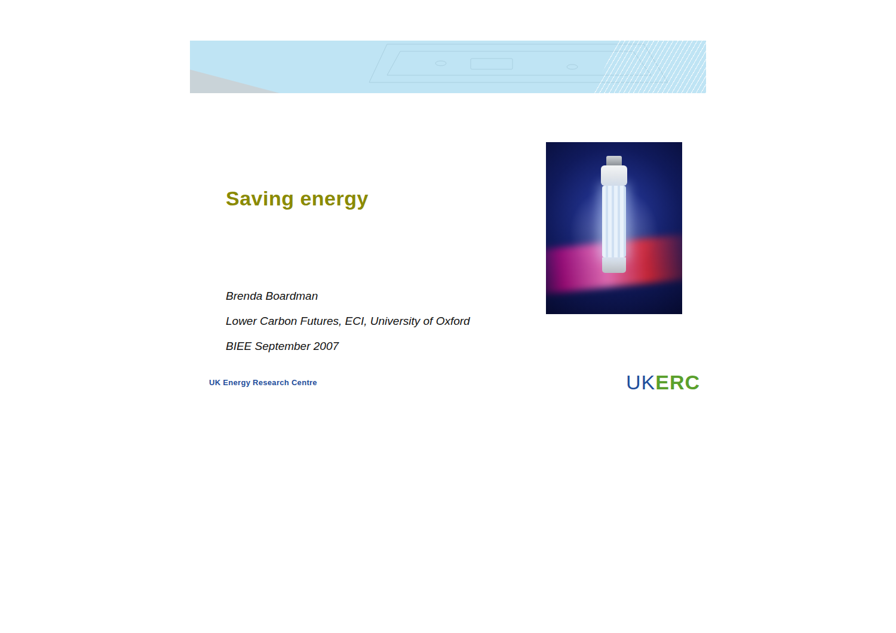Saving energy
Brenda Boardman
Lower Carbon Futures, ECI, University of Oxford
BIEE September 2007
UK Energy Research Centre
UKERC